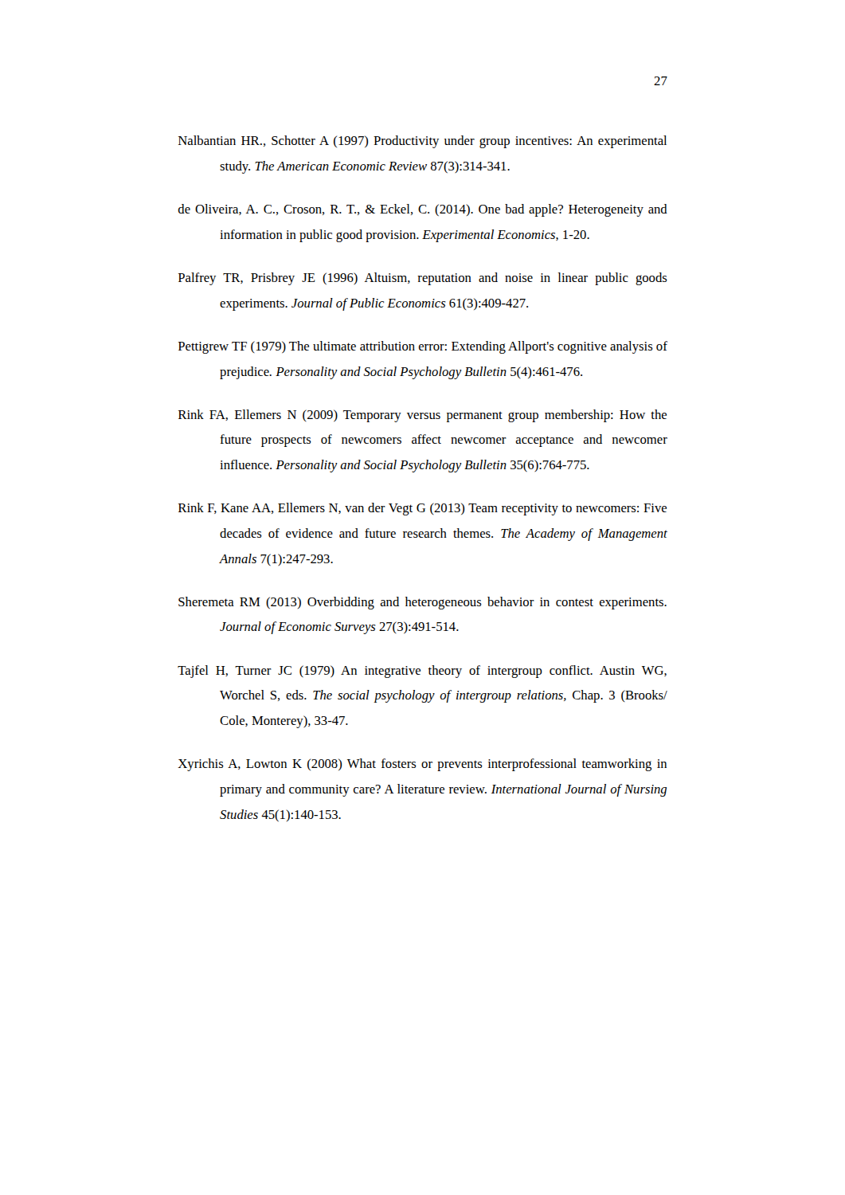27
Nalbantian HR., Schotter A (1997) Productivity under group incentives: An experimental study. The American Economic Review 87(3):314-341.
de Oliveira, A. C., Croson, R. T., & Eckel, C. (2014). One bad apple? Heterogeneity and information in public good provision. Experimental Economics, 1-20.
Palfrey TR, Prisbrey JE (1996) Altuism, reputation and noise in linear public goods experiments. Journal of Public Economics 61(3):409-427.
Pettigrew TF (1979) The ultimate attribution error: Extending Allport's cognitive analysis of prejudice. Personality and Social Psychology Bulletin 5(4):461-476.
Rink FA, Ellemers N (2009) Temporary versus permanent group membership: How the future prospects of newcomers affect newcomer acceptance and newcomer influence. Personality and Social Psychology Bulletin 35(6):764-775.
Rink F, Kane AA, Ellemers N, van der Vegt G (2013) Team receptivity to newcomers: Five decades of evidence and future research themes. The Academy of Management Annals 7(1):247-293.
Sheremeta RM (2013) Overbidding and heterogeneous behavior in contest experiments. Journal of Economic Surveys 27(3):491-514.
Tajfel H, Turner JC (1979) An integrative theory of intergroup conflict. Austin WG, Worchel S, eds. The social psychology of intergroup relations, Chap. 3 (Brooks/ Cole, Monterey), 33-47.
Xyrichis A, Lowton K (2008) What fosters or prevents interprofessional teamworking in primary and community care? A literature review. International Journal of Nursing Studies 45(1):140-153.